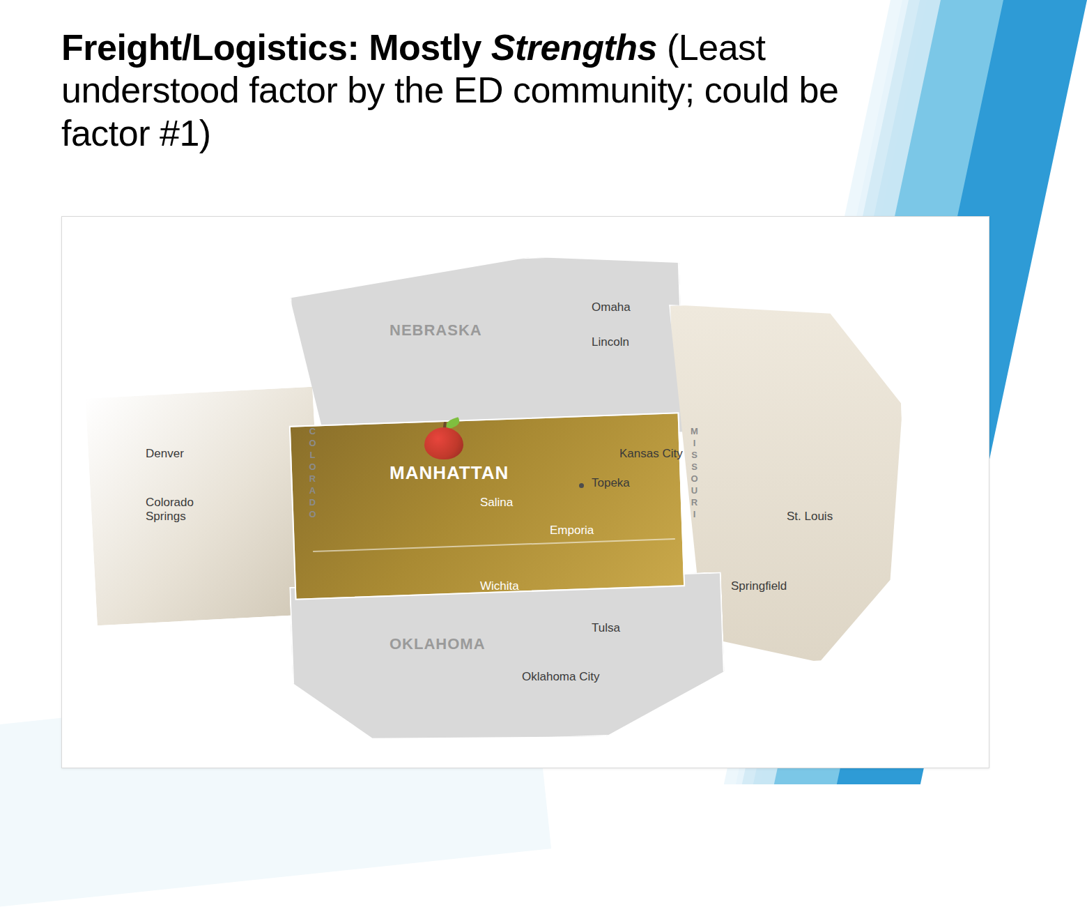Freight/Logistics: Mostly Strengths (Least understood factor by the ED community; could be factor #1)
COLORADO
MISSOURI
NEBRASKA
MANHATTAN
OKLAHOMA
Omaha
Lincoln
Denver
Colorado
Springs
Kansas City
Topeka
Salina
Emporia
Wichita
St. Louis
Springfield
Tulsa
Oklahoma City